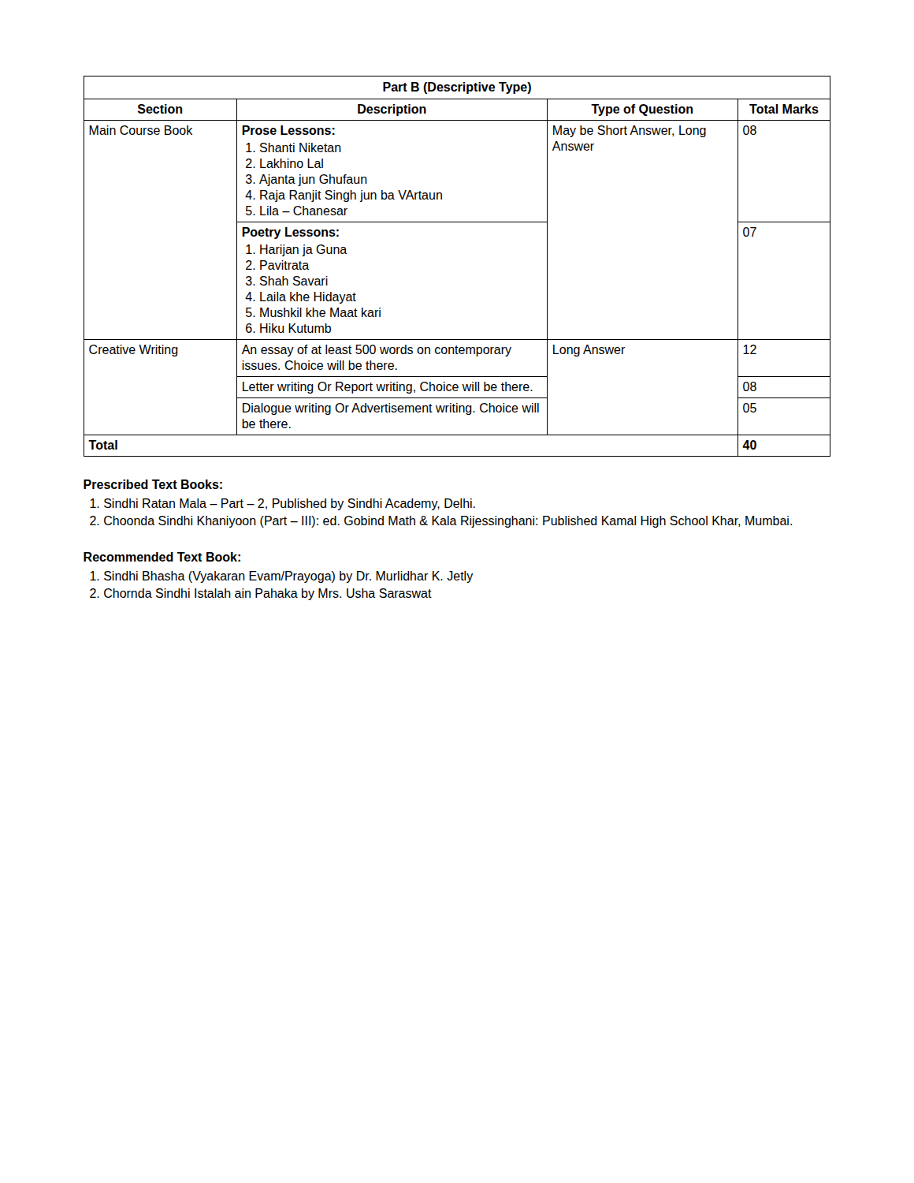Part B (Descriptive Type)
| Section | Description | Type of Question | Total Marks |
| --- | --- | --- | --- |
| Main Course Book | Prose Lessons: Shanti Niketan Lakhino Lal Ajanta jun Ghufaun Raja Ranjit Singh jun ba VArtaun Lila – Chanesar | May be Short Answer, Long Answer | 08 |
| Poetry Lessons: Harijan ja Guna Pavitrata Shah Savari Laila khe Hidayat Mushkil khe Maat kari Hiku Kutumb | 07 |
| Creative Writing | An essay of at least 500 words on contemporary issues. Choice will be there. | Long Answer | 12 |
| Letter writing Or Report writing, Choice will be there. | 08 |
| Dialogue writing Or Advertisement writing. Choice will be there. | 05 |
| Total | 40 |
Prescribed Text Books:
Sindhi Ratan Mala – Part – 2, Published by Sindhi Academy, Delhi.
Choonda Sindhi Khaniyoon (Part – III): ed. Gobind Math & Kala Rijessinghani: Published Kamal High School Khar, Mumbai.
Recommended Text Book:
Sindhi Bhasha (Vyakaran Evam/Prayoga) by Dr. Murlidhar K. Jetly
Chornda Sindhi Istalah ain Pahaka by Mrs. Usha Saraswat